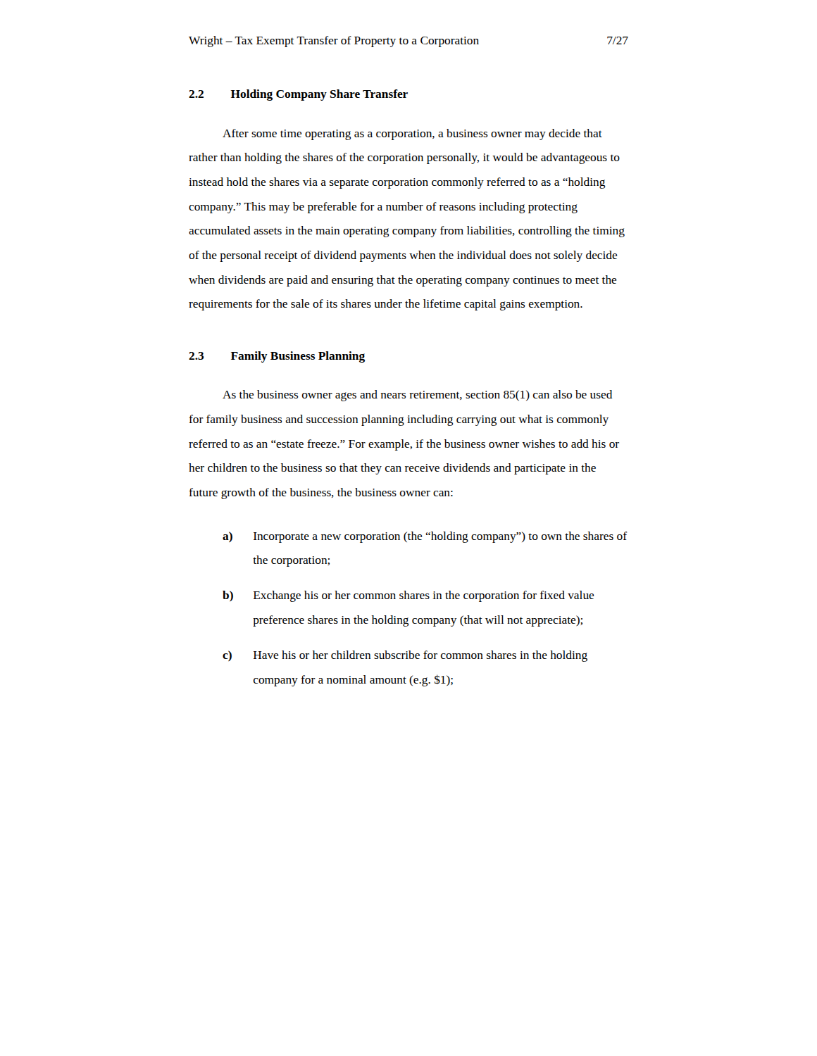Wright – Tax Exempt Transfer of Property to a Corporation 7/27
2.2 Holding Company Share Transfer
After some time operating as a corporation, a business owner may decide that rather than holding the shares of the corporation personally, it would be advantageous to instead hold the shares via a separate corporation commonly referred to as a “holding company.” This may be preferable for a number of reasons including protecting accumulated assets in the main operating company from liabilities, controlling the timing of the personal receipt of dividend payments when the individual does not solely decide when dividends are paid and ensuring that the operating company continues to meet the requirements for the sale of its shares under the lifetime capital gains exemption.
2.3 Family Business Planning
As the business owner ages and nears retirement, section 85(1) can also be used for family business and succession planning including carrying out what is commonly referred to as an “estate freeze.” For example, if the business owner wishes to add his or her children to the business so that they can receive dividends and participate in the future growth of the business, the business owner can:
a) Incorporate a new corporation (the “holding company”) to own the shares of the corporation;
b) Exchange his or her common shares in the corporation for fixed value preference shares in the holding company (that will not appreciate);
c) Have his or her children subscribe for common shares in the holding company for a nominal amount (e.g. $1);